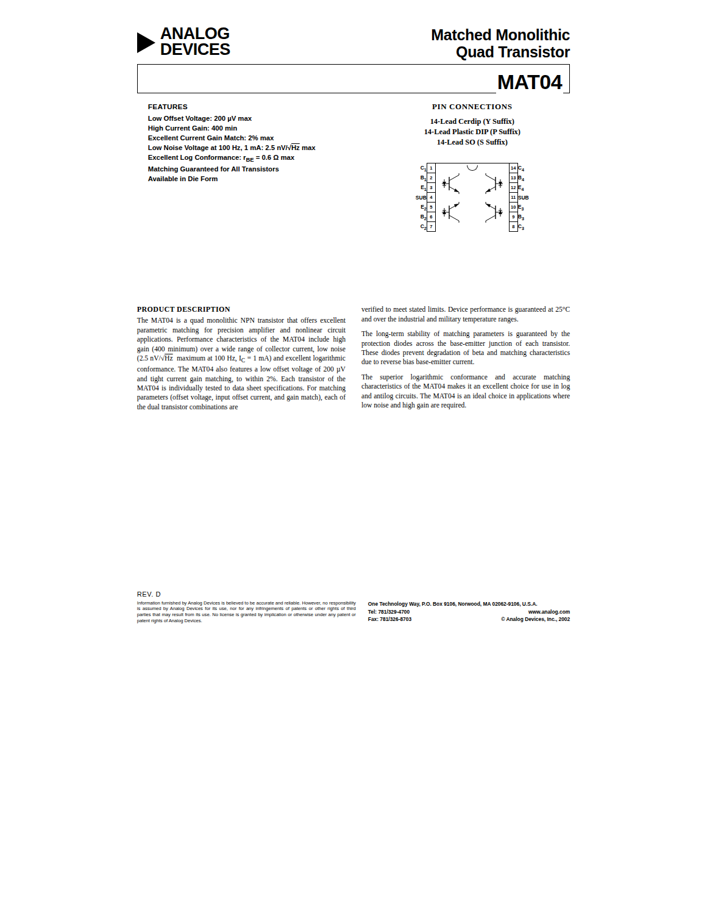ANALOG
DEVICES
Matched Monolithic
Quad Transistor
MAT04
FEATURES
Low Offset Voltage: 200 µV max
High Current Gain: 400 min
Excellent Current Gain Match: 2% max
Low Noise Voltage at 100 Hz, 1 mA: 2.5 nV/√Hz max
Excellent Log Conformance: rBE = 0.6 Ω max
Matching Guaranteed for All Transistors
Available in Die Form
PIN CONNECTIONS
14-Lead Cerdip (Y Suffix)
14-Lead Plastic DIP (P Suffix)
14-Lead SO (S Suffix)
| C 1 | 1 | | 14 | C 4 |
| B 1 | 2 | 13 | B 4 |
| E 1 | 3 | 12 | E 4 |
| SUB | 4 | 11 | SUB |
| E 2 | 5 | 10 | E 3 |
| B 2 | 6 | 9 | B 3 |
| C 2 | 7 | 8 | C 3 |
PRODUCT DESCRIPTION
The MAT04 is a quad monolithic NPN transistor that offers excellent parametric matching for precision amplifier and nonlinear circuit applications. Performance characteristics of the MAT04 include high gain (400 minimum) over a wide range of collector current, low noise (2.5 nV/√Hz maximum at 100 Hz, IC = 1 mA) and excellent logarithmic conformance. The MAT04 also features a low offset voltage of 200 µV and tight current gain matching, to within 2%. Each transistor of the MAT04 is individually tested to data sheet specifications. For matching parameters (offset voltage, input offset current, and gain match), each of the dual transistor combinations are
verified to meet stated limits. Device performance is guaranteed at 25°C and over the industrial and military temperature ranges.
The long-term stability of matching parameters is guaranteed by the protection diodes across the base-emitter junction of each transistor. These diodes prevent degradation of beta and matching characteristics due to reverse bias base-emitter current.
The superior logarithmic conformance and accurate matching characteristics of the MAT04 makes it an excellent choice for use in log and antilog circuits. The MAT04 is an ideal choice in applications where low noise and high gain are required.
REV. D
Information furnished by Analog Devices is believed to be accurate and reliable. However, no responsibility is assumed by Analog Devices for its use, nor for any infringements of patents or other rights of third parties that may result from its use. No license is granted by implication or otherwise under any patent or patent rights of Analog Devices.
One Technology Way, P.O. Box 9106, Norwood, MA 02062-9106, U.S.A.
Tel: 781/329-4700 www.analog.com
Fax: 781/326-8703© Analog Devices, Inc., 2002